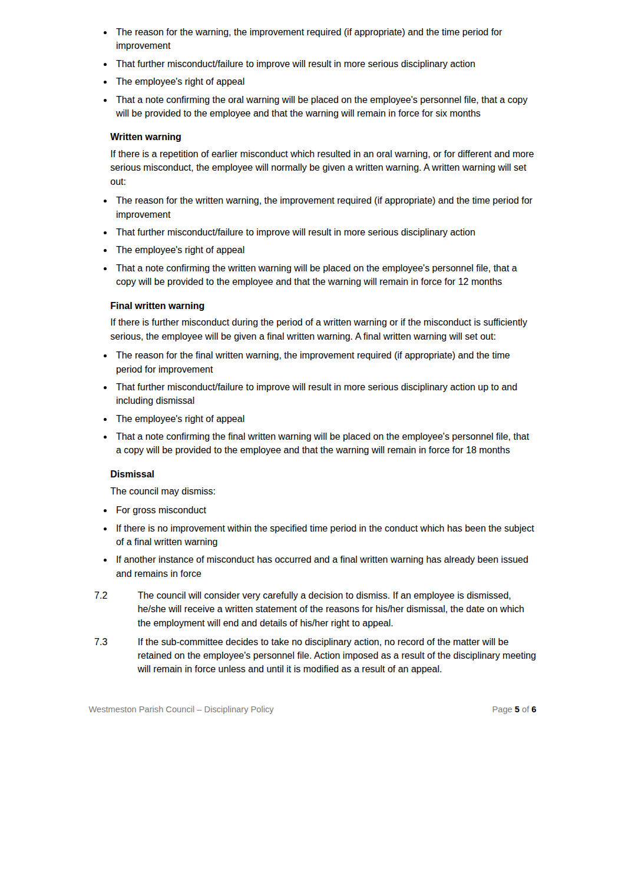The reason for the warning, the improvement required (if appropriate) and the time period for improvement
That further misconduct/failure to improve will result in more serious disciplinary action
The employee's right of appeal
That a note confirming the oral warning will be placed on the employee's personnel file, that a copy will be provided to the employee and that the warning will remain in force for six months
Written warning
If there is a repetition of earlier misconduct which resulted in an oral warning, or for different and more serious misconduct, the employee will normally be given a written warning. A written warning will set out:
The reason for the written warning, the improvement required (if appropriate) and the time period for improvement
That further misconduct/failure to improve will result in more serious disciplinary action
The employee's right of appeal
That a note confirming the written warning will be placed on the employee's personnel file, that a copy will be provided to the employee and that the warning will remain in force for 12 months
Final written warning
If there is further misconduct during the period of a written warning or if the misconduct is sufficiently serious, the employee will be given a final written warning. A final written warning will set out:
The reason for the final written warning, the improvement required (if appropriate) and the time period for improvement
That further misconduct/failure to improve will result in more serious disciplinary action up to and including dismissal
The employee's right of appeal
That a note confirming the final written warning will be placed on the employee's personnel file, that a copy will be provided to the employee and that the warning will remain in force for 18 months
Dismissal
The council may dismiss:
For gross misconduct
If there is no improvement within the specified time period in the conduct which has been the subject of a final written warning
If another instance of misconduct has occurred and a final written warning has already been issued and remains in force
7.2
The council will consider very carefully a decision to dismiss. If an employee is dismissed, he/she will receive a written statement of the reasons for his/her dismissal, the date on which the employment will end and details of his/her right to appeal.
7.3
If the sub-committee decides to take no disciplinary action, no record of the matter will be retained on the employee's personnel file. Action imposed as a result of the disciplinary meeting will remain in force unless and until it is modified as a result of an appeal.
Westmeston Parish Council – Disciplinary Policy
Page 5 of 6